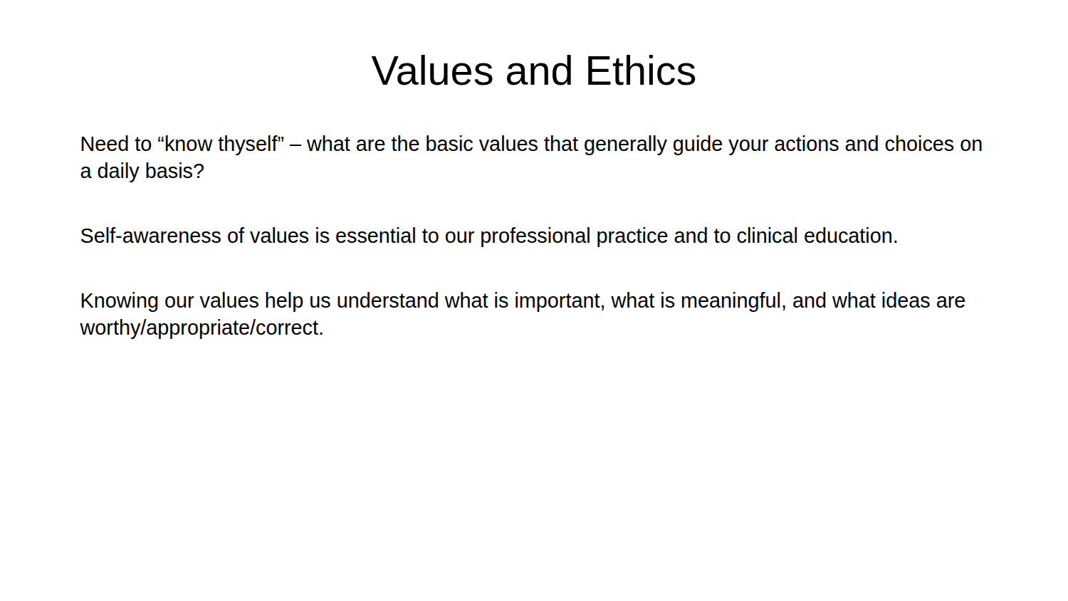Values and Ethics
Need to “know thyself” – what are the basic values that generally guide your actions and choices on a daily basis?
Self-awareness of values is essential to our professional practice and to clinical education.
Knowing our values help us understand what is important, what is meaningful, and what ideas are worthy/appropriate/correct.